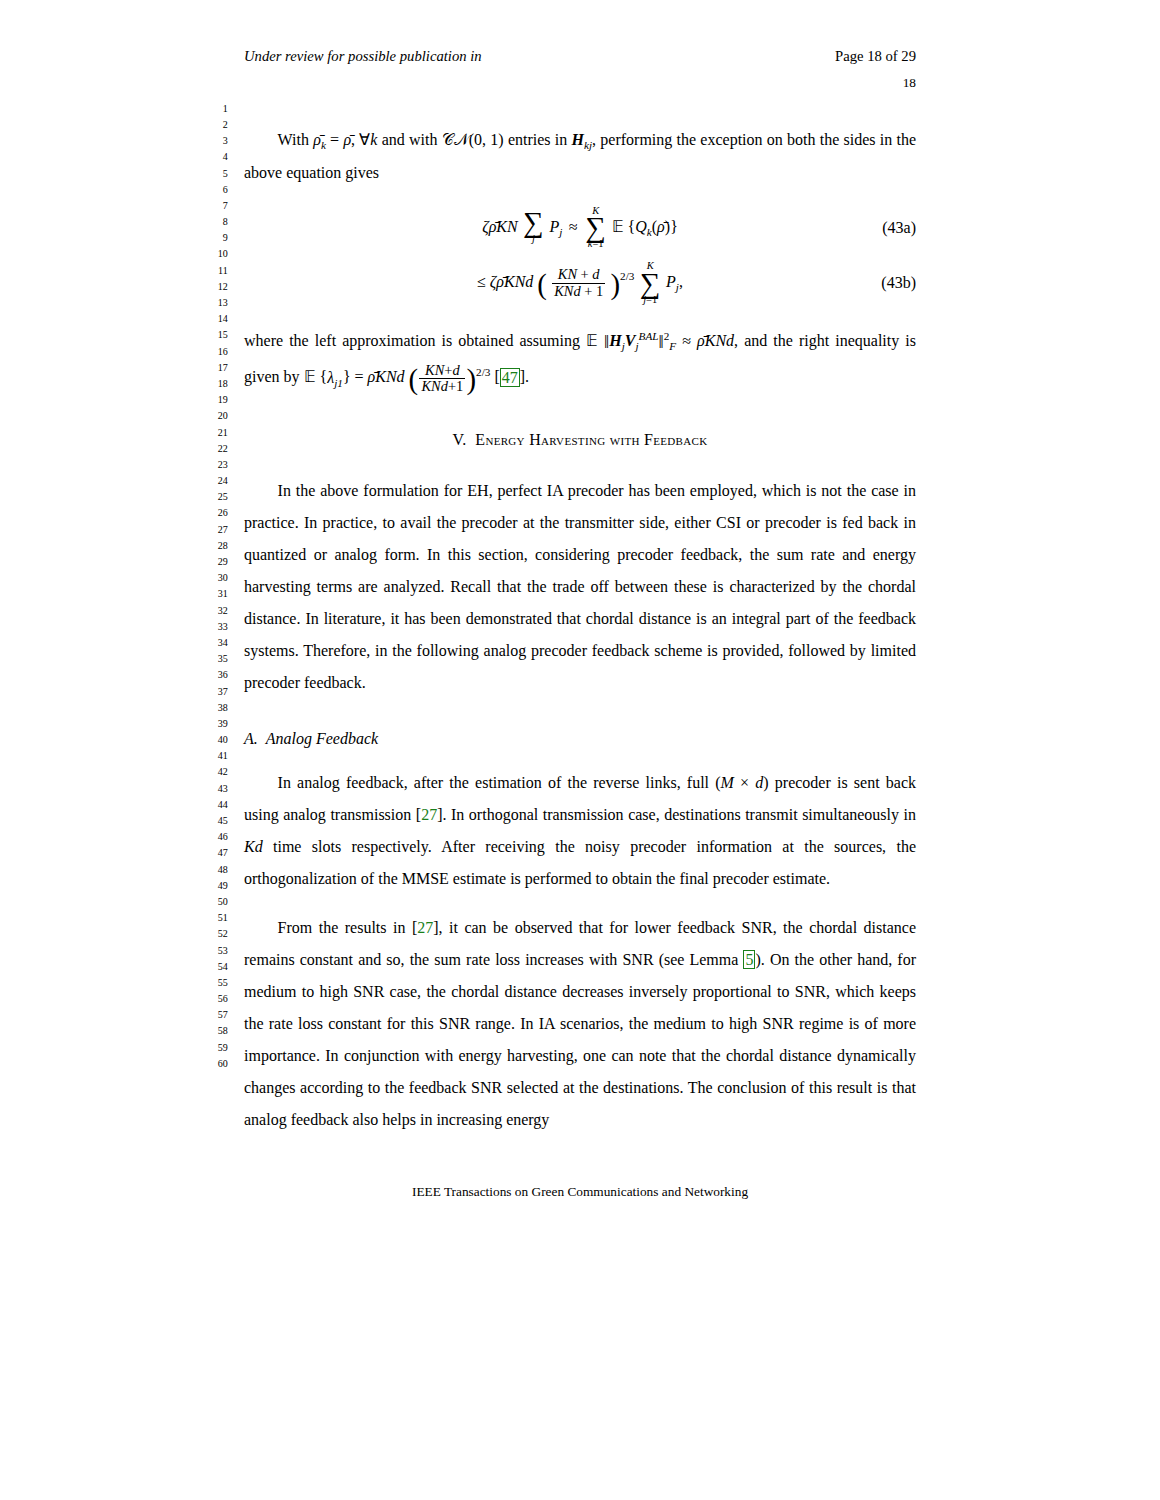Under review for possible publication in Page 18 of 29
18
1
2
3
4
5
6
7
8
9
10
11
12
13
14
15
16
17
18
19
20
21
22
23
24
25
26
27
28
29
30
31
32
33
34
35
36
37
38
39
40
41
42
43
44
45
46
47
48
49
50
51
52
53
54
55
56
57
58
59
60
With ρ̄k = ρ̄, ∀k and with 𝒞𝒩(0, 1) entries in Hkj, performing the exception on both the sides in the above equation gives
ζρ̄KN ∑j Pj ≈ K∑k=1 𝔼 {Qk(ρ̄)}
(43a)
≤ ζρ̄KNd ( KN + d KNd + 1 )2/3 K∑j=1 Pj,
(43b)
where the left approximation is obtained assuming 𝔼 ‖HjVjBAL‖2F ≈ ρ̄KNd, and the right inequality is given by 𝔼 {λj1} = ρ̄KNd (KN+d KNd+1)2/3 [47].
V. Energy Harvesting with Feedback
In the above formulation for EH, perfect IA precoder has been employed, which is not the case in practice. In practice, to avail the precoder at the transmitter side, either CSI or precoder is fed back in quantized or analog form. In this section, considering precoder feedback, the sum rate and energy harvesting terms are analyzed. Recall that the trade off between these is characterized by the chordal distance. In literature, it has been demonstrated that chordal distance is an integral part of the feedback systems. Therefore, in the following analog precoder feedback scheme is provided, followed by limited precoder feedback.
A. Analog Feedback
In analog feedback, after the estimation of the reverse links, full (M × d) precoder is sent back using analog transmission [27]. In orthogonal transmission case, destinations transmit simultaneously in Kd time slots respectively. After receiving the noisy precoder information at the sources, the orthogonalization of the MMSE estimate is performed to obtain the final precoder estimate.
From the results in [27], it can be observed that for lower feedback SNR, the chordal distance remains constant and so, the sum rate loss increases with SNR (see Lemma 5). On the other hand, for medium to high SNR case, the chordal distance decreases inversely proportional to SNR, which keeps the rate loss constant for this SNR range. In IA scenarios, the medium to high SNR regime is of more importance. In conjunction with energy harvesting, one can note that the chordal distance dynamically changes according to the feedback SNR selected at the destinations. The conclusion of this result is that analog feedback also helps in increasing energy
IEEE Transactions on Green Communications and Networking